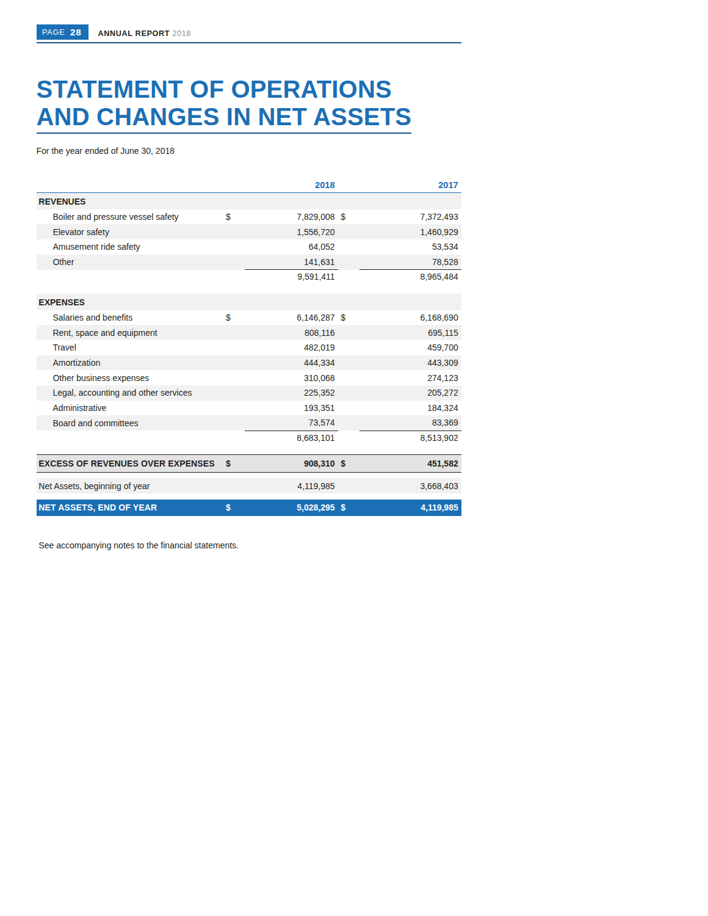PAGE 28
ANNUAL REPORT 2018
Statement of Operations
and Changes in Net Assets
For the year ended of June 30, 2018
| | | 2018 | | 2017 |
| --- | --- | --- | --- | --- |
| REVENUES | | | | |
| Boiler and pressure vessel safety | $ | 7,829,008 | $ | 7,372,493 |
| Elevator safety | | 1,556,720 | | 1,460,929 |
| Amusement ride safety | | 64,052 | | 53,534 |
| Other | | 141,631 | | 78,528 |
| | | 9,591,411 | | 8,965,484 |
| EXPENSES | | | | |
| Salaries and benefits | $ | 6,146,287 | $ | 6,168,690 |
| Rent, space and equipment | | 808,116 | | 695,115 |
| Travel | | 482,019 | | 459,700 |
| Amortization | | 444,334 | | 443,309 |
| Other business expenses | | 310,068 | | 274,123 |
| Legal, accounting and other services | | 225,352 | | 205,272 |
| Administrative | | 193,351 | | 184,324 |
| Board and committees | | 73,574 | | 83,369 |
| | | 8,683,101 | | 8,513,902 |
| EXCESS OF REVENUES OVER EXPENSES | $ | 908,310 | $ | 451,582 |
| Net Assets, beginning of year | | 4,119,985 | | 3,668,403 |
| NET ASSETS, END OF YEAR | $ | 5,028,295 | $ | 4,119,985 |
See accompanying notes to the financial statements.